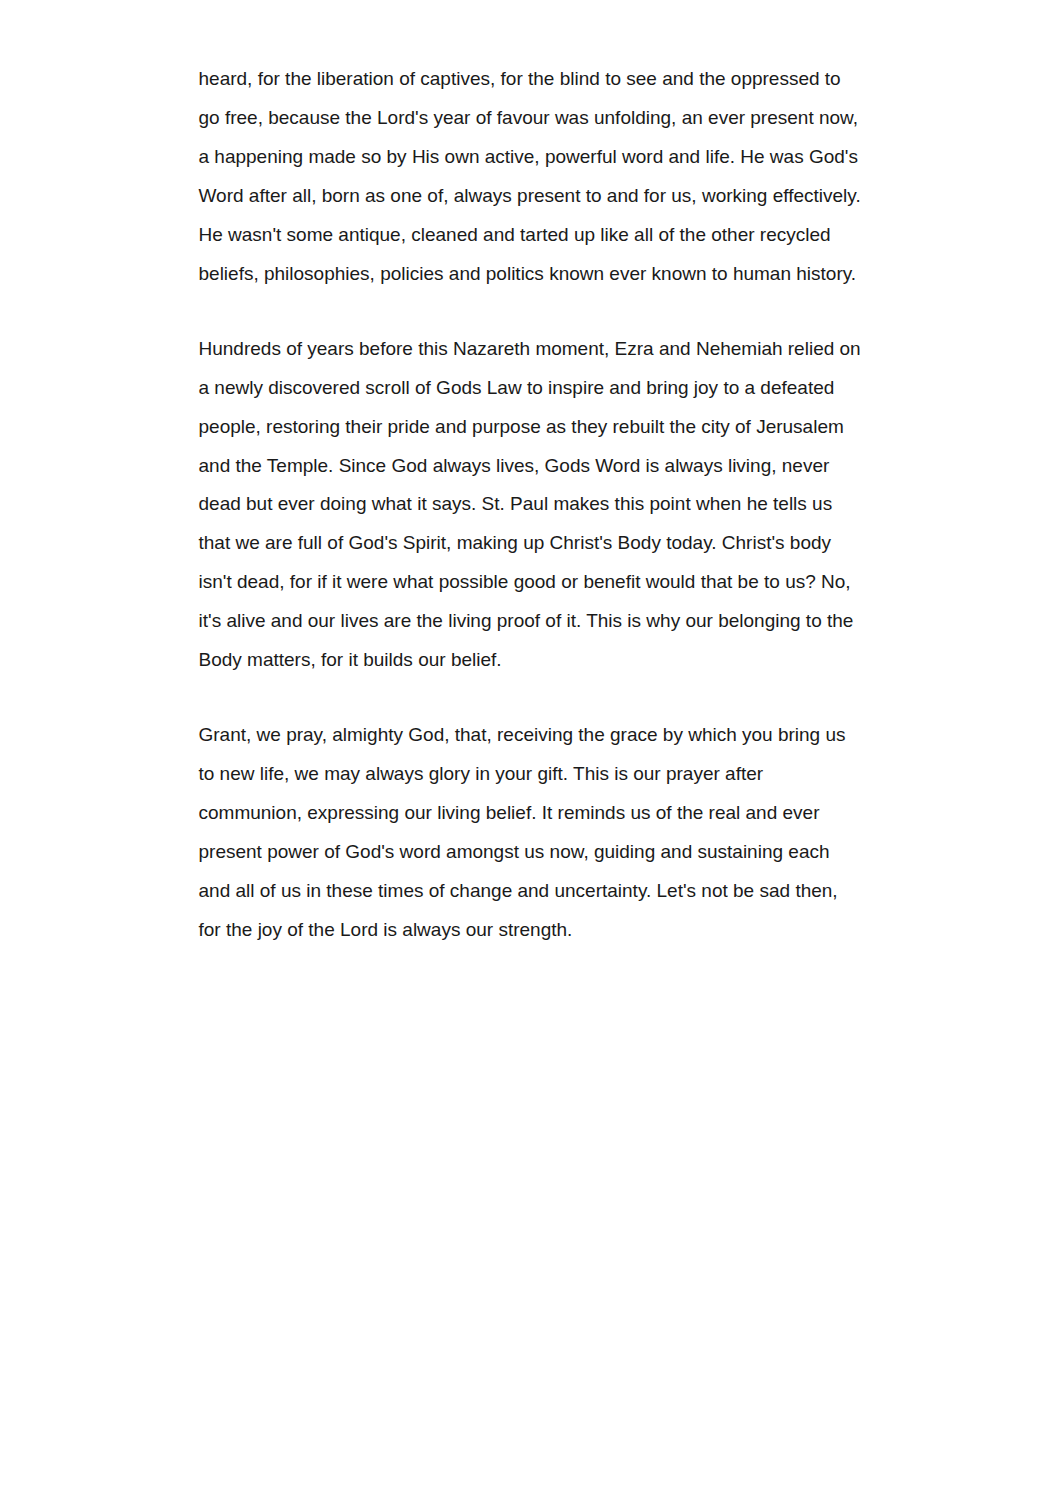heard, for the liberation of captives, for the blind to see and the oppressed to go free, because the Lord's year of favour was unfolding, an ever present now, a happening made so by His own active, powerful word and life. He was God's Word after all, born as one of, always present to and for us, working effectively. He wasn't some antique, cleaned and tarted up like all of the other recycled beliefs, philosophies, policies and politics known ever known to human history.
Hundreds of years before this Nazareth moment, Ezra and Nehemiah relied on a newly discovered scroll of Gods Law to inspire and bring joy to a defeated people, restoring their pride and purpose as they rebuilt the city of Jerusalem and the Temple. Since God always lives, Gods Word is always living, never dead but ever doing what it says. St. Paul makes this point when he tells us that we are full of God's Spirit, making up Christ's Body today. Christ's body isn't dead, for if it were what possible good or benefit would that be to us? No, it's alive and our lives are the living proof of it. This is why our belonging to the Body matters, for it builds our belief.
Grant, we pray, almighty God, that, receiving the grace by which you bring us to new life, we may always glory in your gift. This is our prayer after communion, expressing our living belief. It reminds us of the real and ever present power of God's word amongst us now, guiding and sustaining each and all of us in these times of change and uncertainty. Let's not be sad then, for the joy of the Lord is always our strength.